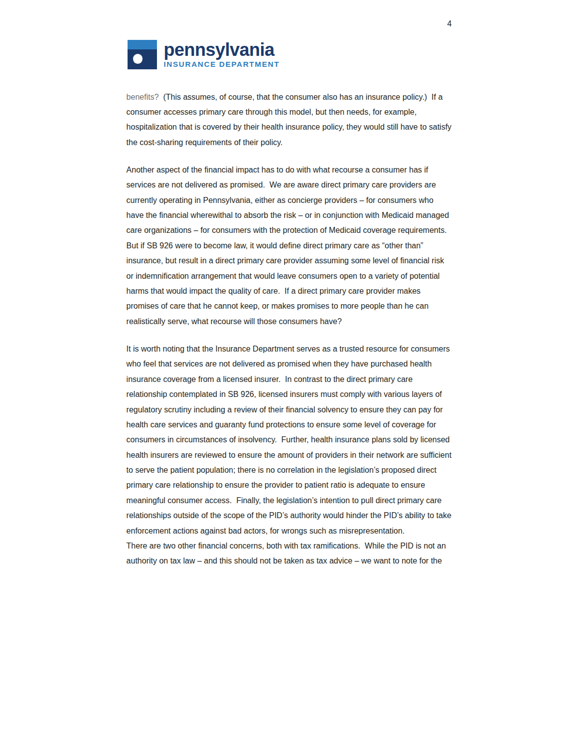4
pennsylvania INSURANCE DEPARTMENT
benefits? (This assumes, of course, that the consumer also has an insurance policy.) If a consumer accesses primary care through this model, but then needs, for example, hospitalization that is covered by their health insurance policy, they would still have to satisfy the cost-sharing requirements of their policy.
Another aspect of the financial impact has to do with what recourse a consumer has if services are not delivered as promised. We are aware direct primary care providers are currently operating in Pennsylvania, either as concierge providers – for consumers who have the financial wherewithal to absorb the risk – or in conjunction with Medicaid managed care organizations – for consumers with the protection of Medicaid coverage requirements. But if SB 926 were to become law, it would define direct primary care as “other than” insurance, but result in a direct primary care provider assuming some level of financial risk or indemnification arrangement that would leave consumers open to a variety of potential harms that would impact the quality of care. If a direct primary care provider makes promises of care that he cannot keep, or makes promises to more people than he can realistically serve, what recourse will those consumers have?
It is worth noting that the Insurance Department serves as a trusted resource for consumers who feel that services are not delivered as promised when they have purchased health insurance coverage from a licensed insurer. In contrast to the direct primary care relationship contemplated in SB 926, licensed insurers must comply with various layers of regulatory scrutiny including a review of their financial solvency to ensure they can pay for health care services and guaranty fund protections to ensure some level of coverage for consumers in circumstances of insolvency. Further, health insurance plans sold by licensed health insurers are reviewed to ensure the amount of providers in their network are sufficient to serve the patient population; there is no correlation in the legislation’s proposed direct primary care relationship to ensure the provider to patient ratio is adequate to ensure meaningful consumer access. Finally, the legislation’s intention to pull direct primary care relationships outside of the scope of the PID’s authority would hinder the PID’s ability to take enforcement actions against bad actors, for wrongs such as misrepresentation.
There are two other financial concerns, both with tax ramifications. While the PID is not an authority on tax law – and this should not be taken as tax advice – we want to note for the